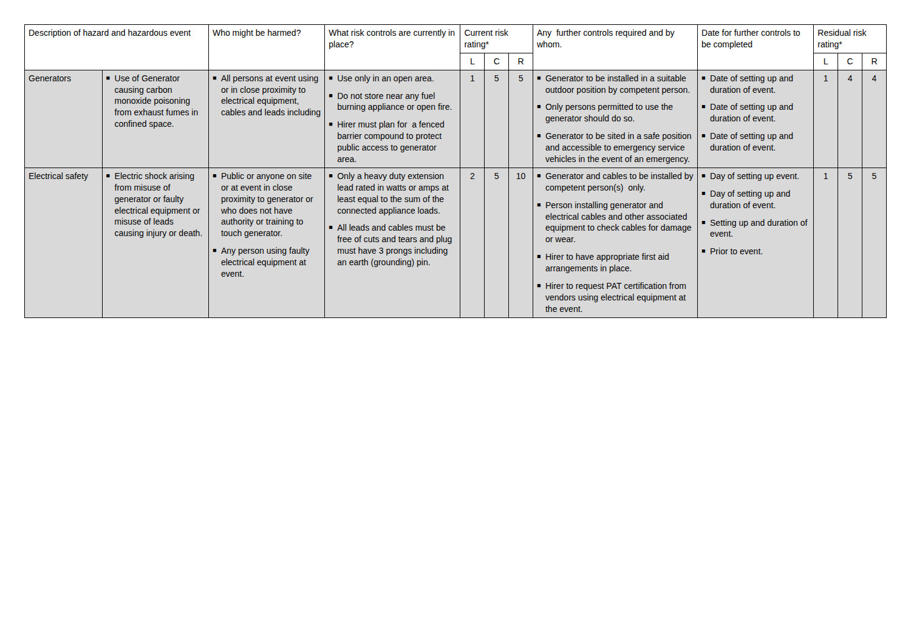| Description of hazard and hazardous event | Who might be harmed? | What risk controls are currently in place? | Current risk rating* | Any further controls required and by whom. | Date for further controls to be completed | Residual risk rating* |
| --- | --- | --- | --- | --- | --- | --- |
| L | C | R | L | C | R |
| Generators | Use of Generator causing carbon monoxide poisoning from exhaust fumes in confined space. | All persons at event using or in close proximity to electrical equipment, cables and leads including | Use only in an open area. Do not store near any fuel burning appliance or open fire. Hirer must plan for a fenced barrier compound to protect public access to generator area. | 1 | 5 | 5 | Generator to be installed in a suitable outdoor position by competent person. Only persons permitted to use the generator should do so. Generator to be sited in a safe position and accessible to emergency service vehicles in the event of an emergency. | Date of setting up and duration of event. Date of setting up and duration of event. Date of setting up and duration of event. | 1 | 4 | 4 |
| Electrical safety | Electric shock arising from misuse of generator or faulty electrical equipment or misuse of leads causing injury or death. | Public or anyone on site or at event in close proximity to generator or who does not have authority or training to touch generator. Any person using faulty electrical equipment at event. | Only a heavy duty extension lead rated in watts or amps at least equal to the sum of the connected appliance loads. All leads and cables must be free of cuts and tears and plug must have 3 prongs including an earth (grounding) pin. | 2 | 5 | 10 | Generator and cables to be installed by competent person(s) only. Person installing generator and electrical cables and other associated equipment to check cables for damage or wear. Hirer to have appropriate first aid arrangements in place. Hirer to request PAT certification from vendors using electrical equipment at the event. | Day of setting up event. Day of setting up and duration of event. Setting up and duration of event. Prior to event. | 1 | 5 | 5 |